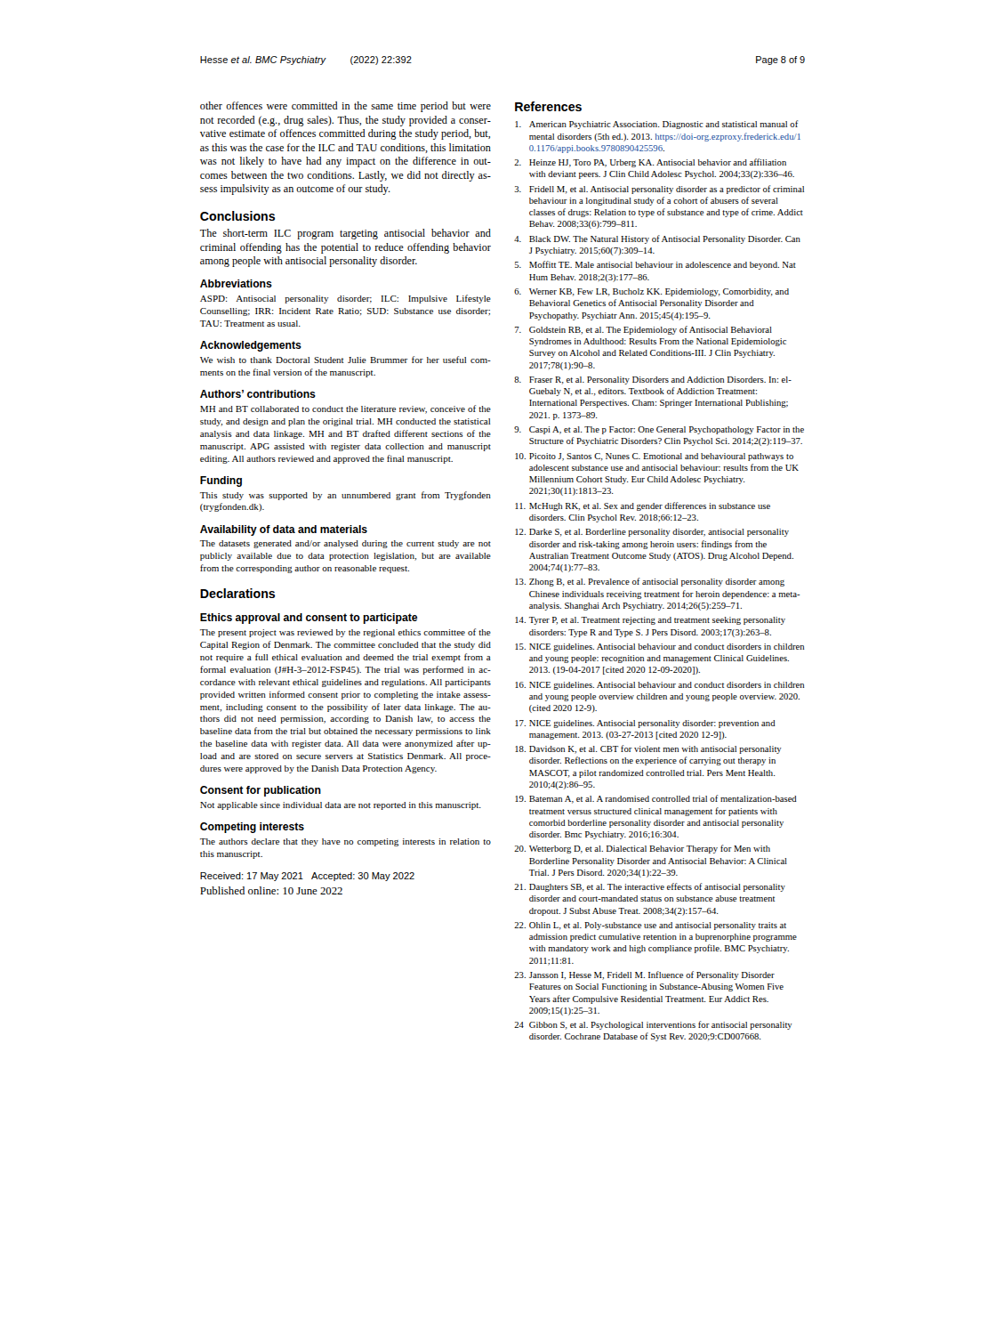Hesse et al. BMC Psychiatry (2022) 22:392
Page 8 of 9
other offences were committed in the same time period but were not recorded (e.g., drug sales). Thus, the study provided a conservative estimate of offences committed during the study period, but, as this was the case for the ILC and TAU conditions, this limitation was not likely to have had any impact on the difference in outcomes between the two conditions. Lastly, we did not directly assess impulsivity as an outcome of our study.
Conclusions
The short-term ILC program targeting antisocial behavior and criminal offending has the potential to reduce offending behavior among people with antisocial personality disorder.
Abbreviations
ASPD: Antisocial personality disorder; ILC: Impulsive Lifestyle Counselling; IRR: Incident Rate Ratio; SUD: Substance use disorder; TAU: Treatment as usual.
Acknowledgements
We wish to thank Doctoral Student Julie Brummer for her useful comments on the final version of the manuscript.
Authors’ contributions
MH and BT collaborated to conduct the literature review, conceive of the study, and design and plan the original trial. MH conducted the statistical analysis and data linkage. MH and BT drafted different sections of the manuscript. APG assisted with register data collection and manuscript editing. All authors reviewed and approved the final manuscript.
Funding
This study was supported by an unnumbered grant from Trygfonden (trygfonden.dk).
Availability of data and materials
The datasets generated and/or analysed during the current study are not publicly available due to data protection legislation, but are available from the corresponding author on reasonable request.
Declarations
Ethics approval and consent to participate
The present project was reviewed by the regional ethics committee of the Capital Region of Denmark. The committee concluded that the study did not require a full ethical evaluation and deemed the trial exempt from a formal evaluation (J#H-3–2012-FSP45). The trial was performed in accordance with relevant ethical guidelines and regulations. All participants provided written informed consent prior to completing the intake assessment, including consent to the possibility of later data linkage. The authors did not need permission, according to Danish law, to access the baseline data from the trial but obtained the necessary permissions to link the baseline data with register data. All data were anonymized after upload and are stored on secure servers at Statistics Denmark. All procedures were approved by the Danish Data Protection Agency.
Consent for publication
Not applicable since individual data are not reported in this manuscript.
Competing interests
The authors declare that they have no competing interests in relation to this manuscript.
Received: 17 May 2021 Accepted: 30 May 2022
Published online: 10 June 2022
References
American Psychiatric Association. Diagnostic and statistical manual of mental disorders (5th ed.). 2013. https://doi-org.ezproxy.frederick.edu/10.1176/appi.books.9780890425596.
Heinze HJ, Toro PA, Urberg KA. Antisocial behavior and affiliation with deviant peers. J Clin Child Adolesc Psychol. 2004;33(2):336–46.
Fridell M, et al. Antisocial personality disorder as a predictor of criminal behaviour in a longitudinal study of a cohort of abusers of several classes of drugs: Relation to type of substance and type of crime. Addict Behav. 2008;33(6):799–811.
Black DW. The Natural History of Antisocial Personality Disorder. Can J Psychiatry. 2015;60(7):309–14.
Moffitt TE. Male antisocial behaviour in adolescence and beyond. Nat Hum Behav. 2018;2(3):177–86.
Werner KB, Few LR, Bucholz KK. Epidemiology, Comorbidity, and Behavioral Genetics of Antisocial Personality Disorder and Psychopathy. Psychiatr Ann. 2015;45(4):195–9.
Goldstein RB, et al. The Epidemiology of Antisocial Behavioral Syndromes in Adulthood: Results From the National Epidemiologic Survey on Alcohol and Related Conditions-III. J Clin Psychiatry. 2017;78(1):90–8.
Fraser R, et al. Personality Disorders and Addiction Disorders. In: el-Guebaly N, et al., editors. Textbook of Addiction Treatment: International Perspectives. Cham: Springer International Publishing; 2021. p. 1373–89.
Caspi A, et al. The p Factor: One General Psychopathology Factor in the Structure of Psychiatric Disorders? Clin Psychol Sci. 2014;2(2):119–37.
Picoito J, Santos C, Nunes C. Emotional and behavioural pathways to adolescent substance use and antisocial behaviour: results from the UK Millennium Cohort Study. Eur Child Adolesc Psychiatry. 2021;30(11):1813–23.
McHugh RK, et al. Sex and gender differences in substance use disorders. Clin Psychol Rev. 2018;66:12–23.
Darke S, et al. Borderline personality disorder, antisocial personality disorder and risk-taking among heroin users: findings from the Australian Treatment Outcome Study (ATOS). Drug Alcohol Depend. 2004;74(1):77–83.
Zhong B, et al. Prevalence of antisocial personality disorder among Chinese individuals receiving treatment for heroin dependence: a meta-analysis. Shanghai Arch Psychiatry. 2014;26(5):259–71.
Tyrer P, et al. Treatment rejecting and treatment seeking personality disorders: Type R and Type S. J Pers Disord. 2003;17(3):263–8.
NICE guidelines. Antisocial behaviour and conduct disorders in children and young people: recognition and management Clinical Guidelines. 2013. (19-04-2017 [cited 2020 12-09-2020]).
NICE guidelines. Antisocial behaviour and conduct disorders in children and young people overview children and young people overview. 2020. (cited 2020 12-9).
NICE guidelines. Antisocial personality disorder: prevention and management. 2013. (03-27-2013 [cited 2020 12-9]).
Davidson K, et al. CBT for violent men with antisocial personality disorder. Reflections on the experience of carrying out therapy in MASCOT, a pilot randomized controlled trial. Pers Ment Health. 2010;4(2):86–95.
Bateman A, et al. A randomised controlled trial of mentalization-based treatment versus structured clinical management for patients with comorbid borderline personality disorder and antisocial personality disorder. Bmc Psychiatry. 2016;16:304.
Wetterborg D, et al. Dialectical Behavior Therapy for Men with Borderline Personality Disorder and Antisocial Behavior: A Clinical Trial. J Pers Disord. 2020;34(1):22–39.
Daughters SB, et al. The interactive effects of antisocial personality disorder and court-mandated status on substance abuse treatment dropout. J Subst Abuse Treat. 2008;34(2):157–64.
Ohlin L, et al. Poly-substance use and antisocial personality traits at admission predict cumulative retention in a buprenorphine programme with mandatory work and high compliance profile. BMC Psychiatry. 2011;11:81.
Jansson I, Hesse M, Fridell M. Influence of Personality Disorder Features on Social Functioning in Substance-Abusing Women Five Years after Compulsive Residential Treatment. Eur Addict Res. 2009;15(1):25–31.
Gibbon S, et al. Psychological interventions for antisocial personality disorder. Cochrane Database of Syst Rev. 2020;9:CD007668.